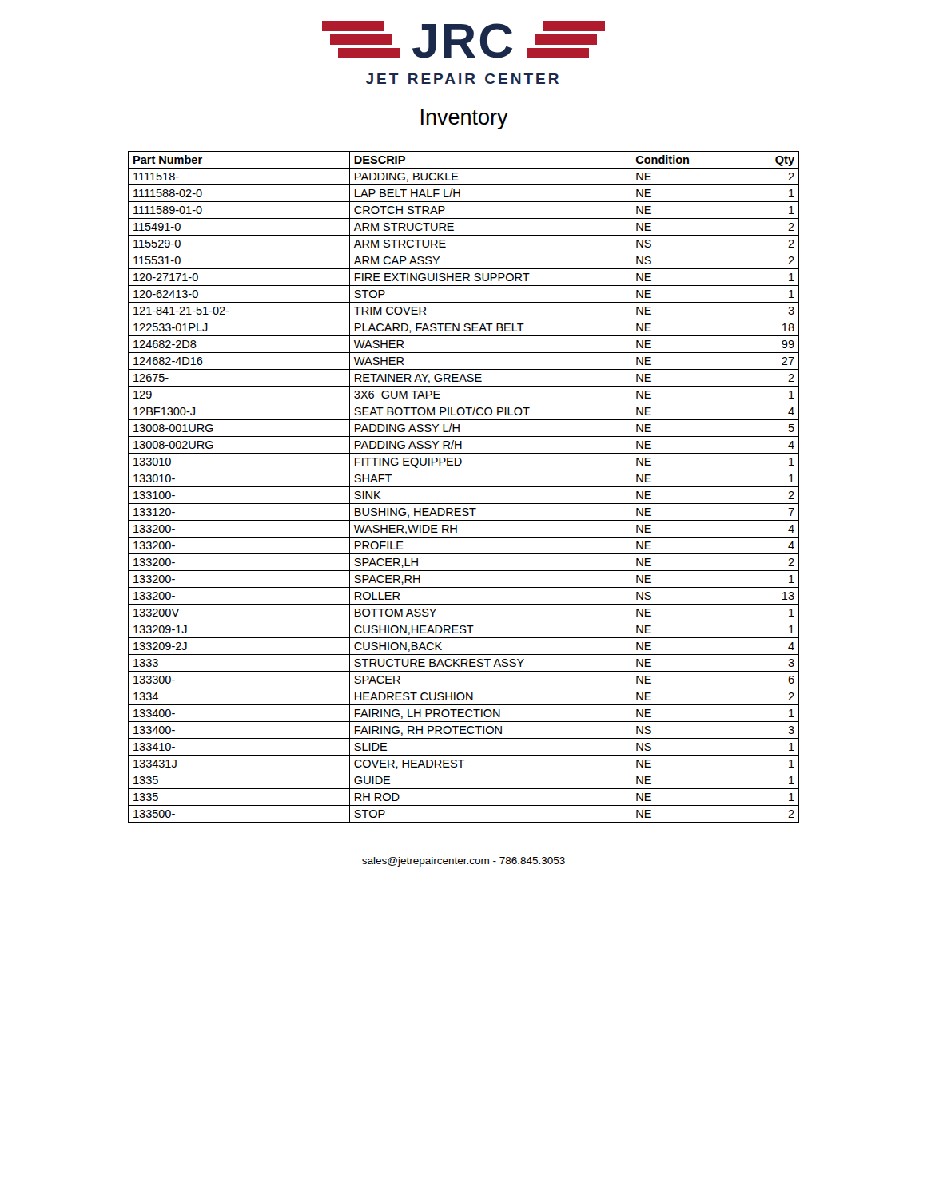JRC
JET REPAIR CENTER
Inventory
| Part Number | DESCRIP | Condition | Qty |
| --- | --- | --- | --- |
| 1111518- | PADDING, BUCKLE | NE | 2 |
| 1111588-02-0 | LAP BELT HALF L/H | NE | 1 |
| 1111589-01-0 | CROTCH STRAP | NE | 1 |
| 115491-0 | ARM STRUCTURE | NE | 2 |
| 115529-0 | ARM STRCTURE | NS | 2 |
| 115531-0 | ARM CAP ASSY | NS | 2 |
| 120-27171-0 | FIRE EXTINGUISHER SUPPORT | NE | 1 |
| 120-62413-0 | STOP | NE | 1 |
| 121-841-21-51-02- | TRIM COVER | NE | 3 |
| 122533-01PLJ | PLACARD, FASTEN SEAT BELT | NE | 18 |
| 124682-2D8 | WASHER | NE | 99 |
| 124682-4D16 | WASHER | NE | 27 |
| 12675- | RETAINER AY, GREASE | NE | 2 |
| 129 | 3X6 GUM TAPE | NE | 1 |
| 12BF1300-J | SEAT BOTTOM PILOT/CO PILOT | NE | 4 |
| 13008-001URG | PADDING ASSY L/H | NE | 5 |
| 13008-002URG | PADDING ASSY R/H | NE | 4 |
| 133010 | FITTING EQUIPPED | NE | 1 |
| 133010- | SHAFT | NE | 1 |
| 133100- | SINK | NE | 2 |
| 133120- | BUSHING, HEADREST | NE | 7 |
| 133200- | WASHER,WIDE RH | NE | 4 |
| 133200- | PROFILE | NE | 4 |
| 133200- | SPACER,LH | NE | 2 |
| 133200- | SPACER,RH | NE | 1 |
| 133200- | ROLLER | NS | 13 |
| 133200V | BOTTOM ASSY | NE | 1 |
| 133209-1J | CUSHION,HEADREST | NE | 1 |
| 133209-2J | CUSHION,BACK | NE | 4 |
| 1333 | STRUCTURE BACKREST ASSY | NE | 3 |
| 133300- | SPACER | NE | 6 |
| 1334 | HEADREST CUSHION | NE | 2 |
| 133400- | FAIRING, LH PROTECTION | NE | 1 |
| 133400- | FAIRING, RH PROTECTION | NS | 3 |
| 133410- | SLIDE | NS | 1 |
| 133431J | COVER, HEADREST | NE | 1 |
| 1335 | GUIDE | NE | 1 |
| 1335 | RH ROD | NE | 1 |
| 133500- | STOP | NE | 2 |
sales@jetrepaircenter.com - 786.845.3053